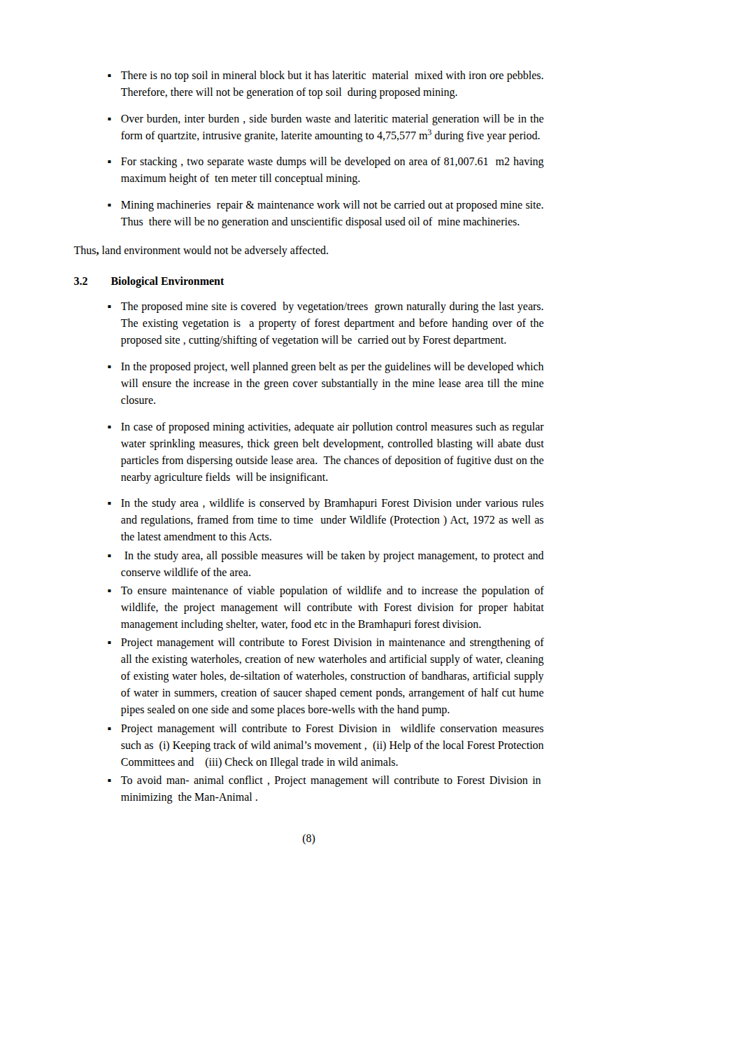There is no top soil in mineral block but it has lateritic material mixed with iron ore pebbles. Therefore, there will not be generation of top soil during proposed mining.
Over burden, inter burden , side burden waste and lateritic material generation will be in the form of quartzite, intrusive granite, laterite amounting to 4,75,577 m3 during five year period.
For stacking , two separate waste dumps will be developed on area of 81,007.61 m2 having maximum height of ten meter till conceptual mining.
Mining machineries repair & maintenance work will not be carried out at proposed mine site. Thus there will be no generation and unscientific disposal used oil of mine machineries.
Thus, land environment would not be adversely affected.
3.2 Biological Environment
The proposed mine site is covered by vegetation/trees grown naturally during the last years. The existing vegetation is a property of forest department and before handing over of the proposed site , cutting/shifting of vegetation will be carried out by Forest department.
In the proposed project, well planned green belt as per the guidelines will be developed which will ensure the increase in the green cover substantially in the mine lease area till the mine closure.
In case of proposed mining activities, adequate air pollution control measures such as regular water sprinkling measures, thick green belt development, controlled blasting will abate dust particles from dispersing outside lease area. The chances of deposition of fugitive dust on the nearby agriculture fields will be insignificant.
In the study area , wildlife is conserved by Bramhapuri Forest Division under various rules and regulations, framed from time to time under Wildlife (Protection ) Act, 1972 as well as the latest amendment to this Acts.
In the study area, all possible measures will be taken by project management, to protect and conserve wildlife of the area.
To ensure maintenance of viable population of wildlife and to increase the population of wildlife, the project management will contribute with Forest division for proper habitat management including shelter, water, food etc in the Bramhapuri forest division.
Project management will contribute to Forest Division in maintenance and strengthening of all the existing waterholes, creation of new waterholes and artificial supply of water, cleaning of existing water holes, de-siltation of waterholes, construction of bandharas, artificial supply of water in summers, creation of saucer shaped cement ponds, arrangement of half cut hume pipes sealed on one side and some places bore-wells with the hand pump.
Project management will contribute to Forest Division in wildlife conservation measures such as (i) Keeping track of wild animal’s movement , (ii) Help of the local Forest Protection Committees and (iii) Check on Illegal trade in wild animals.
To avoid man- animal conflict , Project management will contribute to Forest Division in minimizing the Man-Animal .
(8)